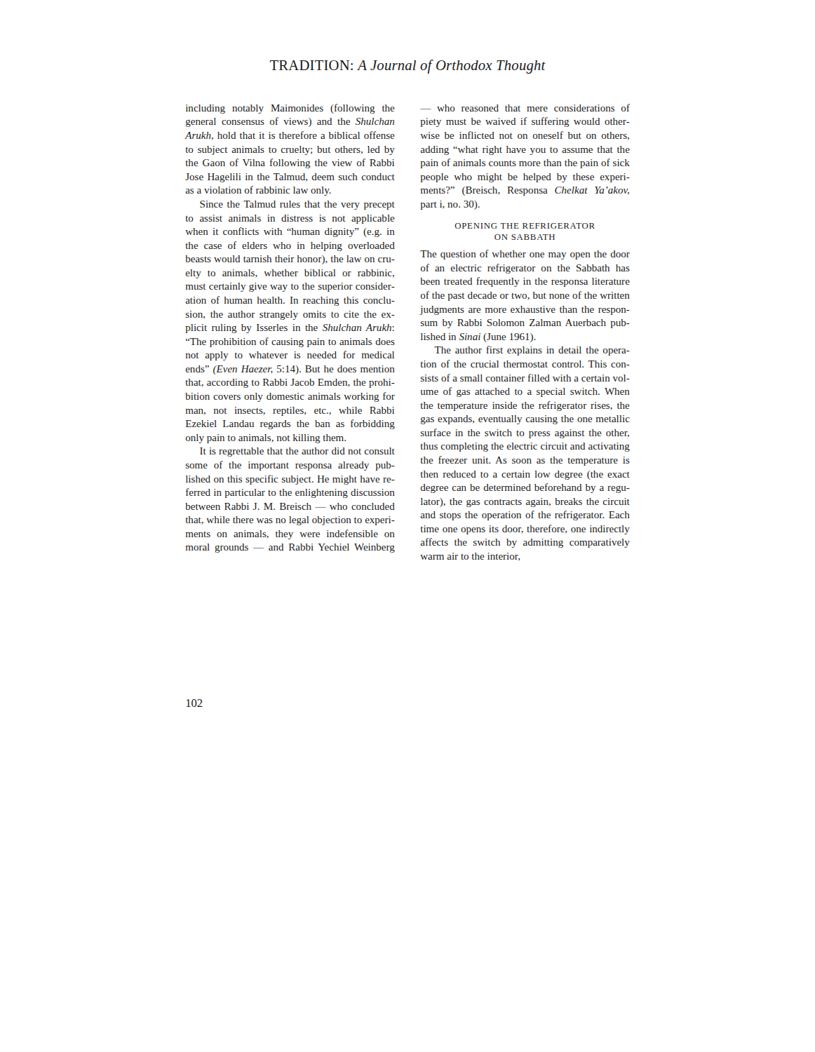TRADITION: A Journal of Orthodox Thought
including notably Maimonides (following the general consensus of views) and the Shulchan Arukh, hold that it is therefore a biblical offense to subject animals to cruelty; but others, led by the Gaon of Vilna following the view of Rabbi Jose Hagelili in the Talmud, deem such conduct as a violation of rabbinic law only.
Since the Talmud rules that the very precept to assist animals in distress is not applicable when it conflicts with “human dignity” (e.g. in the case of elders who in helping overloaded beasts would tarnish their honor), the law on cruelty to animals, whether biblical or rabbinic, must certainly give way to the superior consideration of human health. In reaching this conclusion, the author strangely omits to cite the explicit ruling by Isserles in the Shulchan Arukh: “The prohibition of causing pain to animals does not apply to whatever is needed for medical ends” (Even Haezer, 5:14). But he does mention that, according to Rabbi Jacob Emden, the prohibition covers only domestic animals working for man, not insects, reptiles, etc., while Rabbi Ezekiel Landau regards the ban as forbidding only pain to animals, not killing them.
It is regrettable that the author did not consult some of the important responsa already published on this specific subject. He might have referred in particular to the enlightening discussion between Rabbi J. M. Breisch — who concluded that, while there was no legal objection to experiments on animals, they were indefensible on moral grounds — and Rabbi Yechiel Weinberg — who reasoned that mere considerations of piety must be waived if suffering would otherwise be inflicted not on oneself but on others, adding “what right have you to assume that the pain of animals counts more than the pain of sick people who might be helped by these experiments?” (Breisch, Responsa Chelkat Ya’akov, part i, no. 30).
Opening the Refrigerator
on Sabbath
The question of whether one may open the door of an electric refrigerator on the Sabbath has been treated frequently in the responsa literature of the past decade or two, but none of the written judgments are more exhaustive than the responsum by Rabbi Solomon Zalman Auerbach published in Sinai (June 1961).
The author first explains in detail the operation of the crucial thermostat control. This consists of a small container filled with a certain volume of gas attached to a special switch. When the temperature inside the refrigerator rises, the gas expands, eventually causing the one metallic surface in the switch to press against the other, thus completing the electric circuit and activating the freezer unit. As soon as the temperature is then reduced to a certain low degree (the exact degree can be determined beforehand by a regulator), the gas contracts again, breaks the circuit and stops the operation of the refrigerator. Each time one opens its door, therefore, one indirectly affects the switch by admitting comparatively warm air to the interior,
102